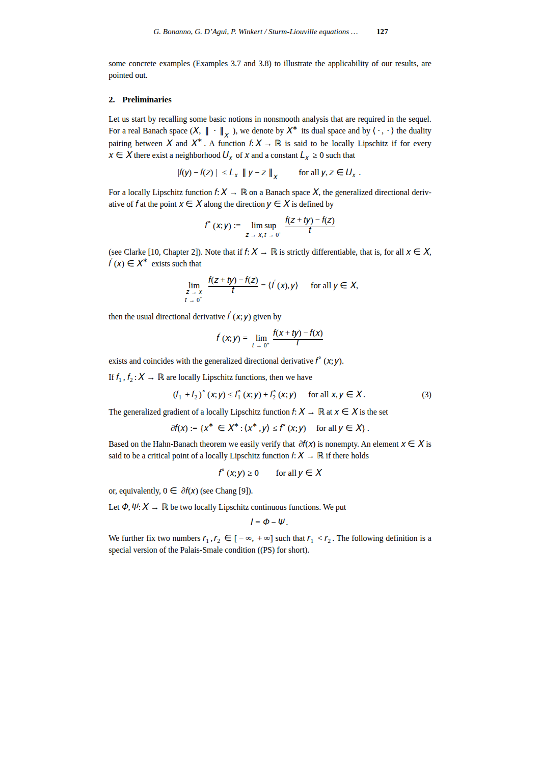G. Bonanno, G. D’Aguì, P. Winkert / Sturm-Liouville equations … 127
some concrete examples (Examples 3.7 and 3.8) to illustrate the applicability of our results, are pointed out.
2. Preliminaries
Let us start by recalling some basic notions in nonsmooth analysis that are required in the sequel. For a real Banach space (X,∥⋅∥X), we denote by X∗ its dual space and by ⟨⋅,⋅⟩ the duality pairing between X and X∗. A function f:X→ℝ is said to be locally Lipschitz if for every x∈X there exist a neighborhood Ux of x and a constant Lx≥0 such that
|f(y)−f(z)| ≤ Lx ∥y−z∥X for all y,z∈Ux.
For a locally Lipschitz function f:X→ℝ on a Banach space X, the generalized directional derivative of f at the point x∈X along the direction y∈X is defined by
f∘(x;y) := lim sup z→x,t→0+ f(z+ty)−f(z) t
(see Clarke [10, Chapter 2]). Note that if f:X→ℝ is strictly differentiable, that is, for all x∈X, f′(x)∈X∗ exists such that
lim z→xt→0+ f(z+ty)−f(z) t = ⟨f′(x),y⟩ for all y∈X,
then the usual directional derivative f′(x;y) given by
f′(x;y) = lim t→0+ f(x+ty)−f(x) t
exists and coincides with the generalized directional derivative f∘(x;y).
If f1, f2:X→ℝ are locally Lipschitz functions, then we have
(f1+f2)∘ (x;y) ≤ f1∘(x;y) + f2∘(x;y) for all x,y∈X. (3)
The generalized gradient of a locally Lipschitz function f:X→ℝ at x∈X is the set
∂f(x) := { x∗∈X∗ : ⟨x∗,y⟩ ≤ f∘(x;y) for all y∈X }.
Based on the Hahn-Banach theorem we easily verify that ∂f(x) is nonempty. An element x∈X is said to be a critical point of a locally Lipschitz function f:X→ℝ if there holds
f∘(x;y) ≥0 for all y∈X
or, equivalently, 0∈∂f(x) (see Chang [9]).
Let Φ,Ψ:X→ℝ be two locally Lipschitz continuous functions. We put
I=Φ−Ψ.
We further fix two numbers r1,r2∈[−∞,+∞] such that r1<r2. The following definition is a special version of the Palais-Smale condition ((PS) for short).